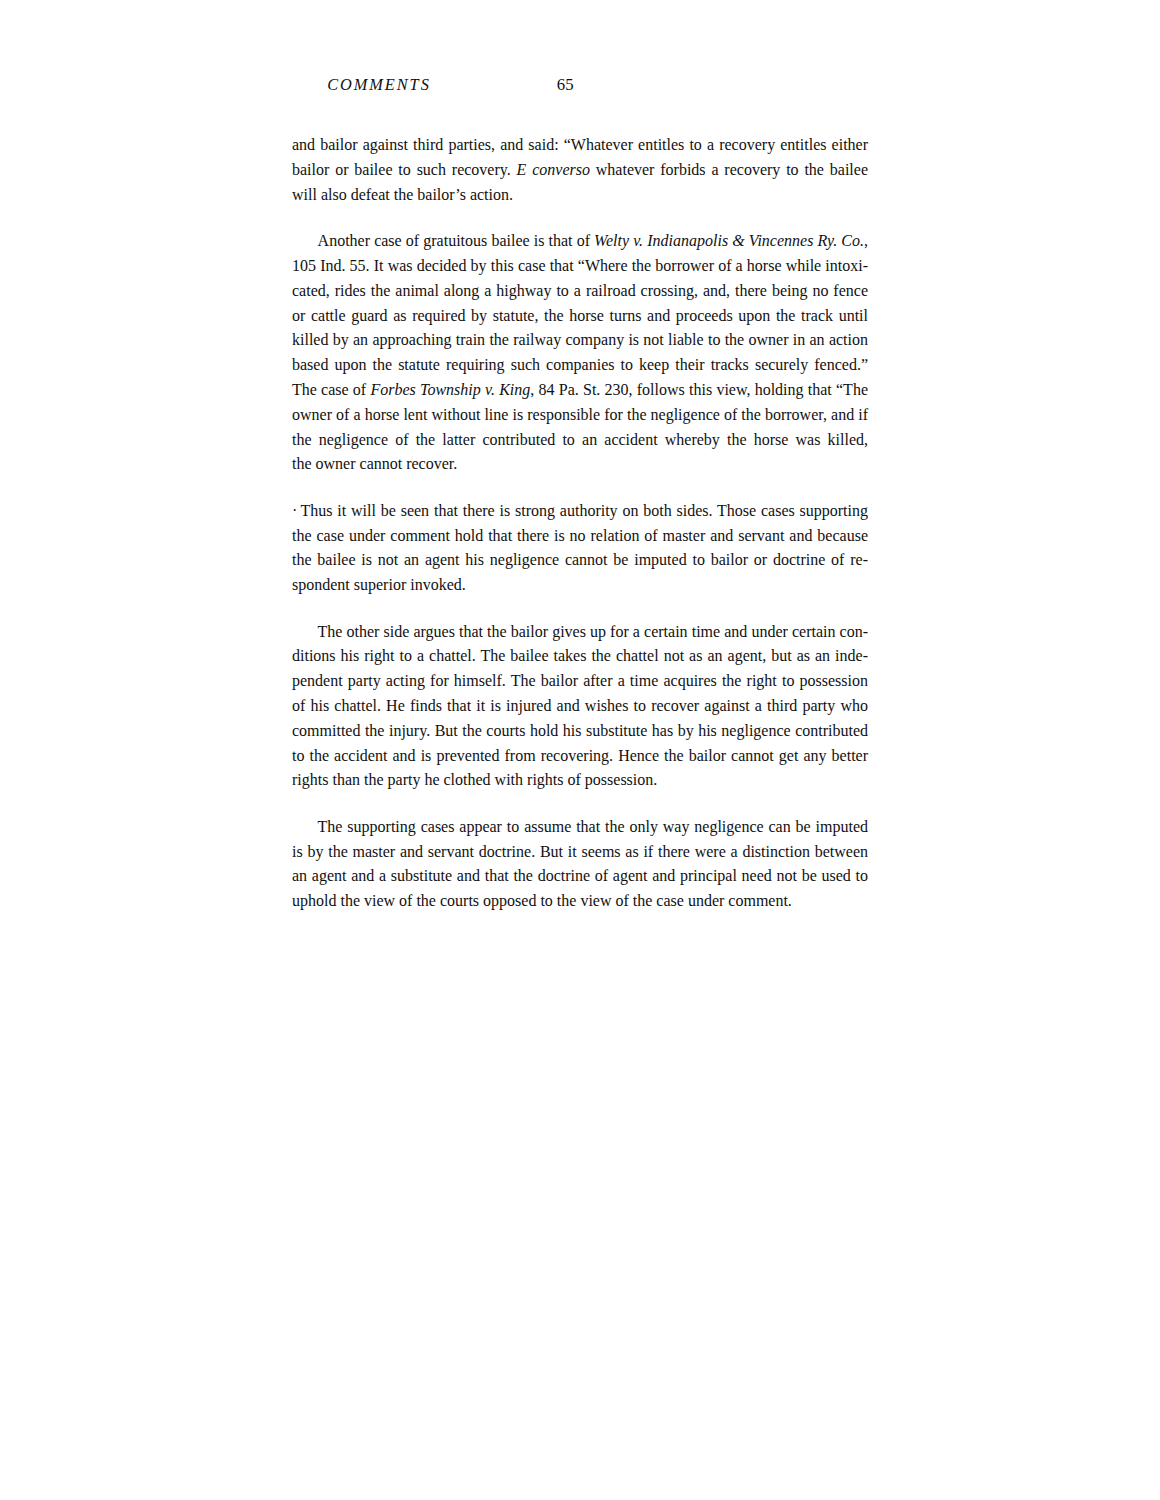COMMENTS 65
and bailor against third parties, and said: “Whatever entitles to a recovery entitles either bailor or bailee to such recovery. E converso whatever forbids a recovery to the bailee will also defeat the bailor’s action.
Another case of gratuitous bailee is that of Welty v. Indianapolis & Vincennes Ry. Co., 105 Ind. 55. It was decided by this case that “Where the borrower of a horse while intoxicated, rides the animal along a highway to a railroad crossing, and, there being no fence or cattle guard as required by statute, the horse turns and proceeds upon the track until killed by an approaching train the railway company is not liable to the owner in an action based upon the statute requiring such companies to keep their tracks securely fenced.” The case of Forbes Township v. King, 84 Pa. St. 230, follows this view, holding that “The owner of a horse lent without line is responsible for the negligence of the borrower, and if the negligence of the latter contributed to an accident whereby the horse was killed, the owner cannot recover.
Thus it will be seen that there is strong authority on both sides. Those cases supporting the case under comment hold that there is no relation of master and servant and because the bailee is not an agent his negligence cannot be imputed to bailor or doctrine of respondent superior invoked.
The other side argues that the bailor gives up for a certain time and under certain conditions his right to a chattel. The bailee takes the chattel not as an agent, but as an independent party acting for himself. The bailor after a time acquires the right to possession of his chattel. He finds that it is injured and wishes to recover against a third party who committed the injury. But the courts hold his substitute has by his negligence contributed to the accident and is prevented from recovering. Hence the bailor cannot get any better rights than the party he clothed with rights of possession.
The supporting cases appear to assume that the only way negligence can be imputed is by the master and servant doctrine. But it seems as if there were a distinction between an agent and a substitute and that the doctrine of agent and principal need not be used to uphold the view of the courts opposed to the view of the case under comment.